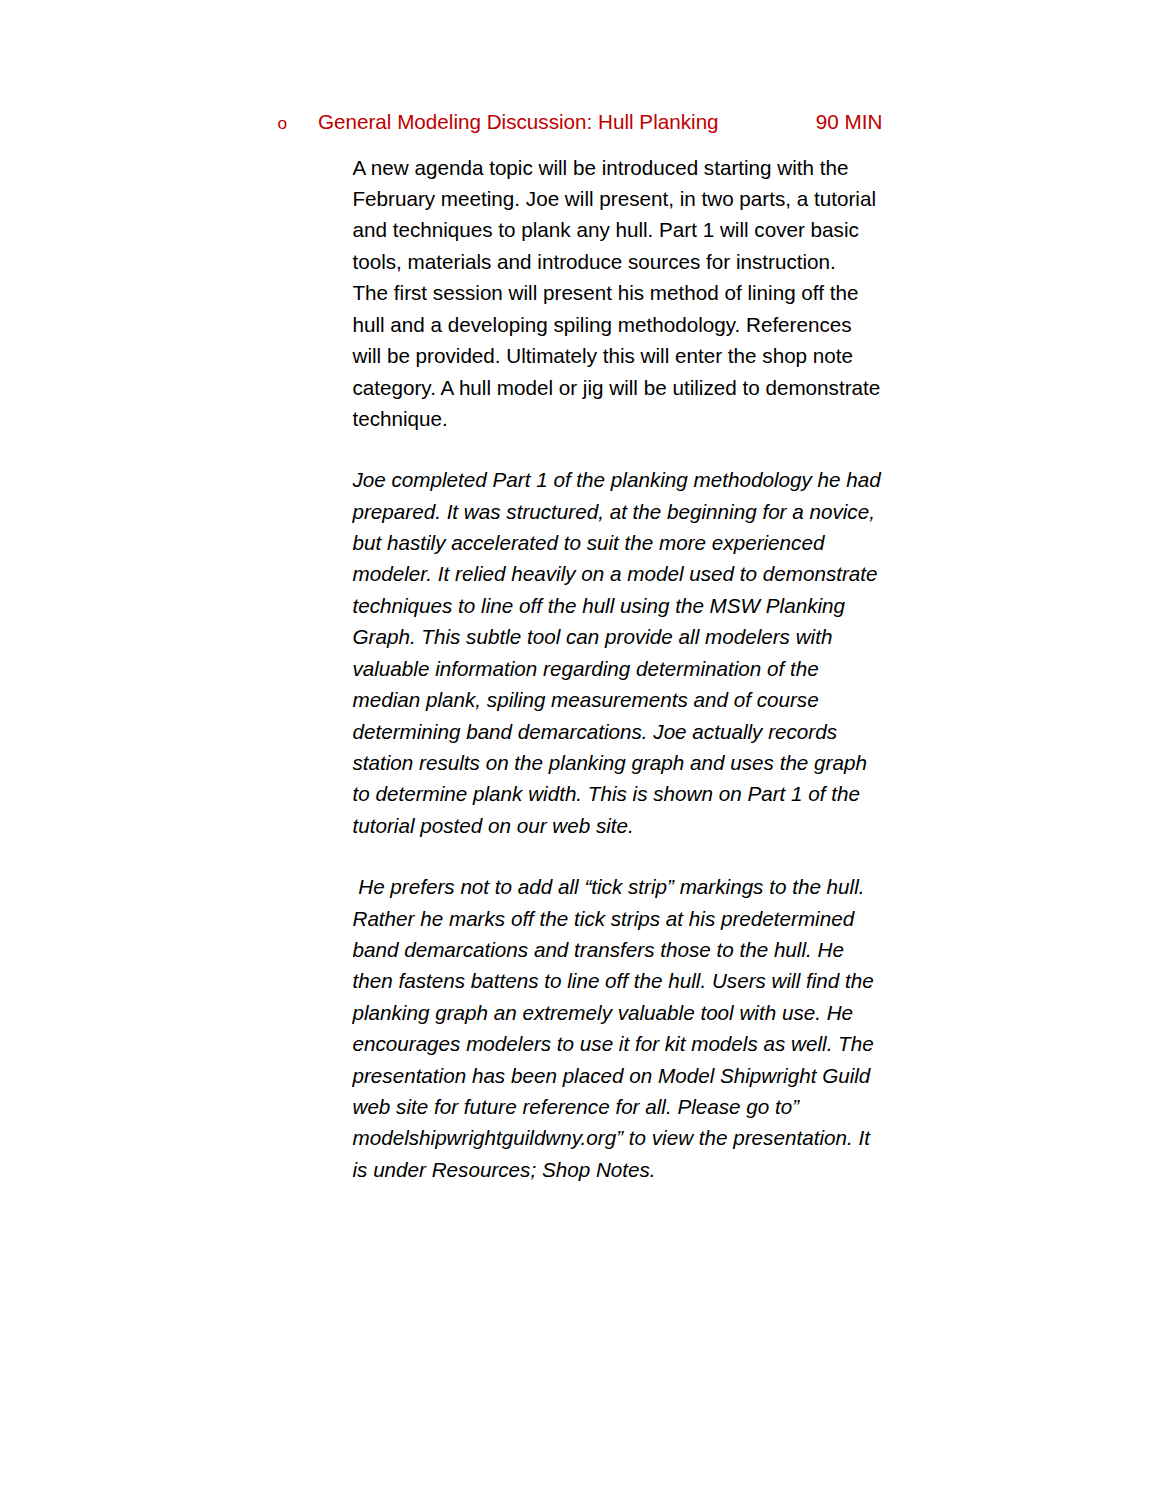o General Modeling Discussion: Hull Planking 90 MIN
A new agenda topic will be introduced starting with the February meeting. Joe will present, in two parts, a tutorial and techniques to plank any hull. Part 1 will cover basic tools, materials and introduce sources for instruction.
The first session will present his method of lining off the hull and a developing spiling methodology. References will be provided. Ultimately this will enter the shop note category. A hull model or jig will be utilized to demonstrate technique.
Joe completed Part 1 of the planking methodology he had prepared. It was structured, at the beginning for a novice, but hastily accelerated to suit the more experienced modeler. It relied heavily on a model used to demonstrate techniques to line off the hull using the MSW Planking Graph. This subtle tool can provide all modelers with valuable information regarding determination of the median plank, spiling measurements and of course determining band demarcations. Joe actually records station results on the planking graph and uses the graph to determine plank width. This is shown on Part 1 of the tutorial posted on our web site.
He prefers not to add all “tick strip” markings to the hull. Rather he marks off the tick strips at his predetermined band demarcations and transfers those to the hull. He then fastens battens to line off the hull. Users will find the planking graph an extremely valuable tool with use. He encourages modelers to use it for kit models as well. The presentation has been placed on Model Shipwright Guild web site for future reference for all. Please go to” modelshipwrightguildwny.org” to view the presentation. It is under Resources; Shop Notes.